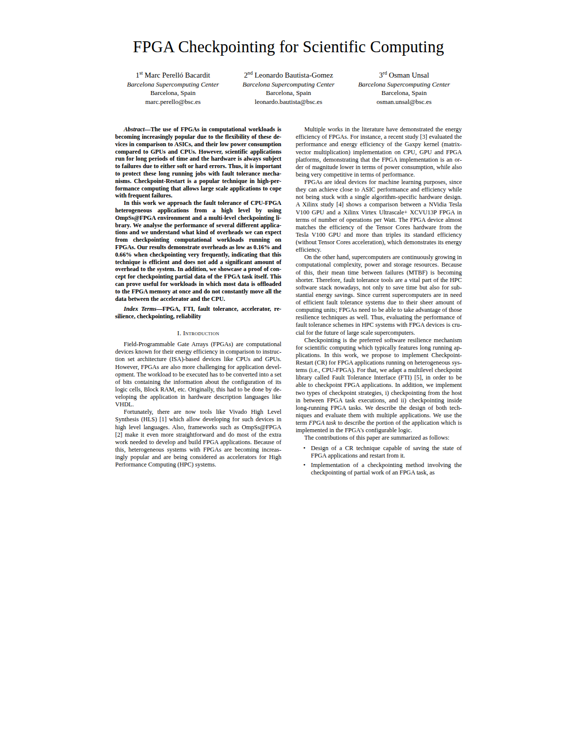FPGA Checkpointing for Scientific Computing
1st Marc Perelló Bacardit
Barcelona Supercomputing Center
Barcelona, Spain
marc.perello@bsc.es
2nd Leonardo Bautista-Gomez
Barcelona Supercomputing Center
Barcelona, Spain
leonardo.bautista@bsc.es
3rd Osman Unsal
Barcelona Supercomputing Center
Barcelona, Spain
osman.unsal@bsc.es
Abstract—The use of FPGAs in computational workloads is becoming increasingly popular due to the flexibility of these devices in comparison to ASICs, and their low power consumption compared to GPUs and CPUs. However, scientific applications run for long periods of time and the hardware is always subject to failures due to either soft or hard errors. Thus, it is important to protect these long running jobs with fault tolerance mechanisms. Checkpoint-Restart is a popular technique in high-performance computing that allows large scale applications to cope with frequent failures.
In this work we approach the fault tolerance of CPU-FPGA heterogeneous applications from a high level by using OmpSs@FPGA environment and a multi-level checkpointing library. We analyse the performance of several different applications and we understand what kind of overheads we can expect from checkpointing computational workloads running on FPGAs. Our results demonstrate overheads as low as 0.16% and 0.66% when checkpointing very frequently, indicating that this technique is efficient and does not add a significant amount of overhead to the system. In addition, we showcase a proof of concept for checkpointing partial data of the FPGA task itself. This can prove useful for workloads in which most data is offloaded to the FPGA memory at once and do not constantly move all the data between the accelerator and the CPU.
Index Terms—FPGA, FTI, fault tolerance, accelerator, resilience, checkpointing, reliability
I. Introduction
Field-Programmable Gate Arrays (FPGAs) are computational devices known for their energy efficiency in comparison to instruction set architecture (ISA)-based devices like CPUs and GPUs. However, FPGAs are also more challenging for application development. The workload to be executed has to be converted into a set of bits containing the information about the configuration of its logic cells, Block RAM, etc. Originally, this had to be done by developing the application in hardware description languages like VHDL.
Fortunately, there are now tools like Vivado High Level Synthesis (HLS) [1] which allow developing for such devices in high level languages. Also, frameworks such as OmpSs@FPGA [2] make it even more straightforward and do most of the extra work needed to develop and build FPGA applications. Because of this, heterogeneous systems with FPGAs are becoming increasingly popular and are being considered as accelerators for High Performance Computing (HPC) systems.
Multiple works in the literature have demonstrated the energy efficiency of FPGAs. For instance, a recent study [3] evaluated the performance and energy efficiency of the Gaxpy kernel (matrix-vector multiplication) implementation on CPU, GPU and FPGA platforms, demonstrating that the FPGA implementation is an order of magnitude lower in terms of power consumption, while also being very competitive in terms of performance.
FPGAs are ideal devices for machine learning purposes, since they can achieve close to ASIC performance and efficiency while not being stuck with a single algorithm-specific hardware design. A Xilinx study [4] shows a comparison between a NVidia Tesla V100 GPU and a Xilinx Virtex Ultrascale+ XCVU13P FPGA in terms of number of operations per Watt. The FPGA device almost matches the efficiency of the Tensor Cores hardware from the Tesla V100 GPU and more than triples its standard efficiency (without Tensor Cores acceleration), which demonstrates its energy efficiency.
On the other hand, supercomputers are continuously growing in computational complexity, power and storage resources. Because of this, their mean time between failures (MTBF) is becoming shorter. Therefore, fault tolerance tools are a vital part of the HPC software stack nowadays, not only to save time but also for substantial energy savings. Since current supercomputers are in need of efficient fault tolerance systems due to their sheer amount of computing units; FPGAs need to be able to take advantage of those resilience techniques as well. Thus, evaluating the performance of fault tolerance schemes in HPC systems with FPGA devices is crucial for the future of large scale supercomputers.
Checkpointing is the preferred software resilience mechanism for scientific computing which typically features long running applications. In this work, we propose to implement Checkpoint-Restart (CR) for FPGA applications running on heterogeneous systems (i.e., CPU-FPGA). For that, we adapt a multilevel checkpoint library called Fault Tolerance Interface (FTI) [5], in order to be able to checkpoint FPGA applications. In addition, we implement two types of checkpoint strategies, i) checkpointing from the host in between FPGA task executions, and ii) checkpointing inside long-running FPGA tasks. We describe the design of both techniques and evaluate them with multiple applications. We use the term FPGA task to describe the portion of the application which is implemented in the FPGA's configurable logic.
The contributions of this paper are summarized as follows:
Design of a CR technique capable of saving the state of FPGA applications and restart from it.
Implementation of a checkpointing method involving the checkpointing of partial work of an FPGA task, as